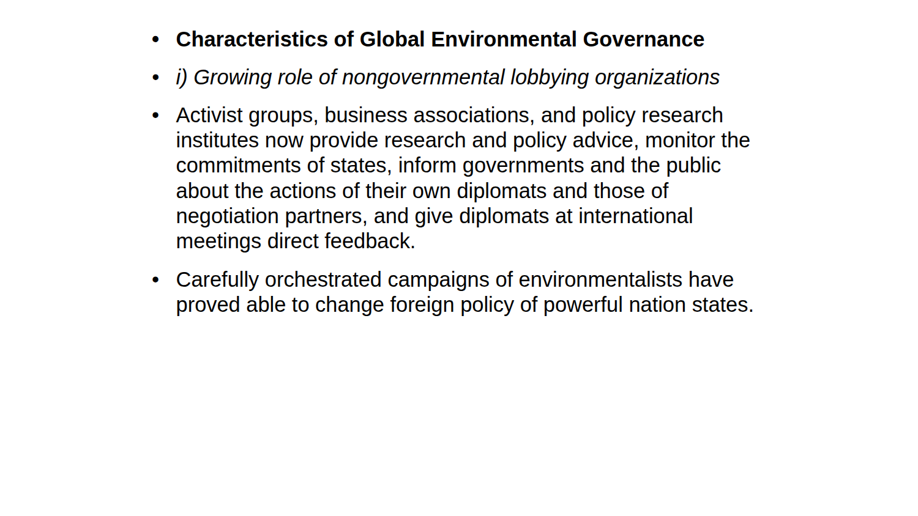Characteristics of Global Environmental Governance
i) Growing role of nongovernmental lobbying organizations
Activist groups, business associations, and policy research institutes now provide research and policy advice, monitor the commitments of states, inform governments and the public about the actions of their own diplomats and those of negotiation partners, and give diplomats at international meetings direct feedback.
Carefully orchestrated campaigns of environmentalists have proved able to change foreign policy of powerful nation states.